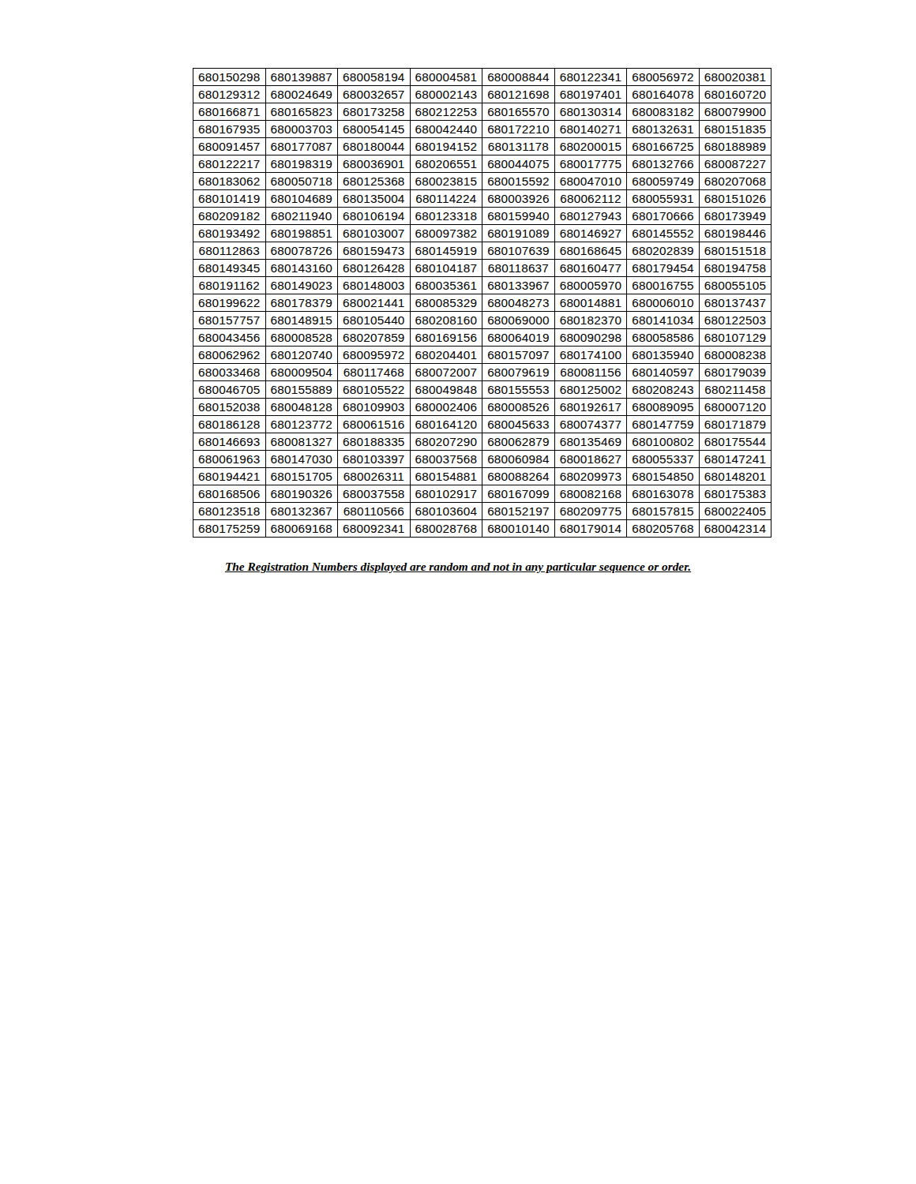| 680150298 | 680139887 | 680058194 | 680004581 | 680008844 | 680122341 | 680056972 | 680020381 |
| 680129312 | 680024649 | 680032657 | 680002143 | 680121698 | 680197401 | 680164078 | 680160720 |
| 680166871 | 680165823 | 680173258 | 680212253 | 680165570 | 680130314 | 680083182 | 680079900 |
| 680167935 | 680003703 | 680054145 | 680042440 | 680172210 | 680140271 | 680132631 | 680151835 |
| 680091457 | 680177087 | 680180044 | 680194152 | 680131178 | 680200015 | 680166725 | 680188989 |
| 680122217 | 680198319 | 680036901 | 680206551 | 680044075 | 680017775 | 680132766 | 680087227 |
| 680183062 | 680050718 | 680125368 | 680023815 | 680015592 | 680047010 | 680059749 | 680207068 |
| 680101419 | 680104689 | 680135004 | 680114224 | 680003926 | 680062112 | 680055931 | 680151026 |
| 680209182 | 680211940 | 680106194 | 680123318 | 680159940 | 680127943 | 680170666 | 680173949 |
| 680193492 | 680198851 | 680103007 | 680097382 | 680191089 | 680146927 | 680145552 | 680198446 |
| 680112863 | 680078726 | 680159473 | 680145919 | 680107639 | 680168645 | 680202839 | 680151518 |
| 680149345 | 680143160 | 680126428 | 680104187 | 680118637 | 680160477 | 680179454 | 680194758 |
| 680191162 | 680149023 | 680148003 | 680035361 | 680133967 | 680005970 | 680016755 | 680055105 |
| 680199622 | 680178379 | 680021441 | 680085329 | 680048273 | 680014881 | 680006010 | 680137437 |
| 680157757 | 680148915 | 680105440 | 680208160 | 680069000 | 680182370 | 680141034 | 680122503 |
| 680043456 | 680008528 | 680207859 | 680169156 | 680064019 | 680090298 | 680058586 | 680107129 |
| 680062962 | 680120740 | 680095972 | 680204401 | 680157097 | 680174100 | 680135940 | 680008238 |
| 680033468 | 680009504 | 680117468 | 680072007 | 680079619 | 680081156 | 680140597 | 680179039 |
| 680046705 | 680155889 | 680105522 | 680049848 | 680155553 | 680125002 | 680208243 | 680211458 |
| 680152038 | 680048128 | 680109903 | 680002406 | 680008526 | 680192617 | 680089095 | 680007120 |
| 680186128 | 680123772 | 680061516 | 680164120 | 680045633 | 680074377 | 680147759 | 680171879 |
| 680146693 | 680081327 | 680188335 | 680207290 | 680062879 | 680135469 | 680100802 | 680175544 |
| 680061963 | 680147030 | 680103397 | 680037568 | 680060984 | 680018627 | 680055337 | 680147241 |
| 680194421 | 680151705 | 680026311 | 680154881 | 680088264 | 680209973 | 680154850 | 680148201 |
| 680168506 | 680190326 | 680037558 | 680102917 | 680167099 | 680082168 | 680163078 | 680175383 |
| 680123518 | 680132367 | 680110566 | 680103604 | 680152197 | 680209775 | 680157815 | 680022405 |
| 680175259 | 680069168 | 680092341 | 680028768 | 680010140 | 680179014 | 680205768 | 680042314 |
The Registration Numbers displayed are random and not in any particular sequence or order.